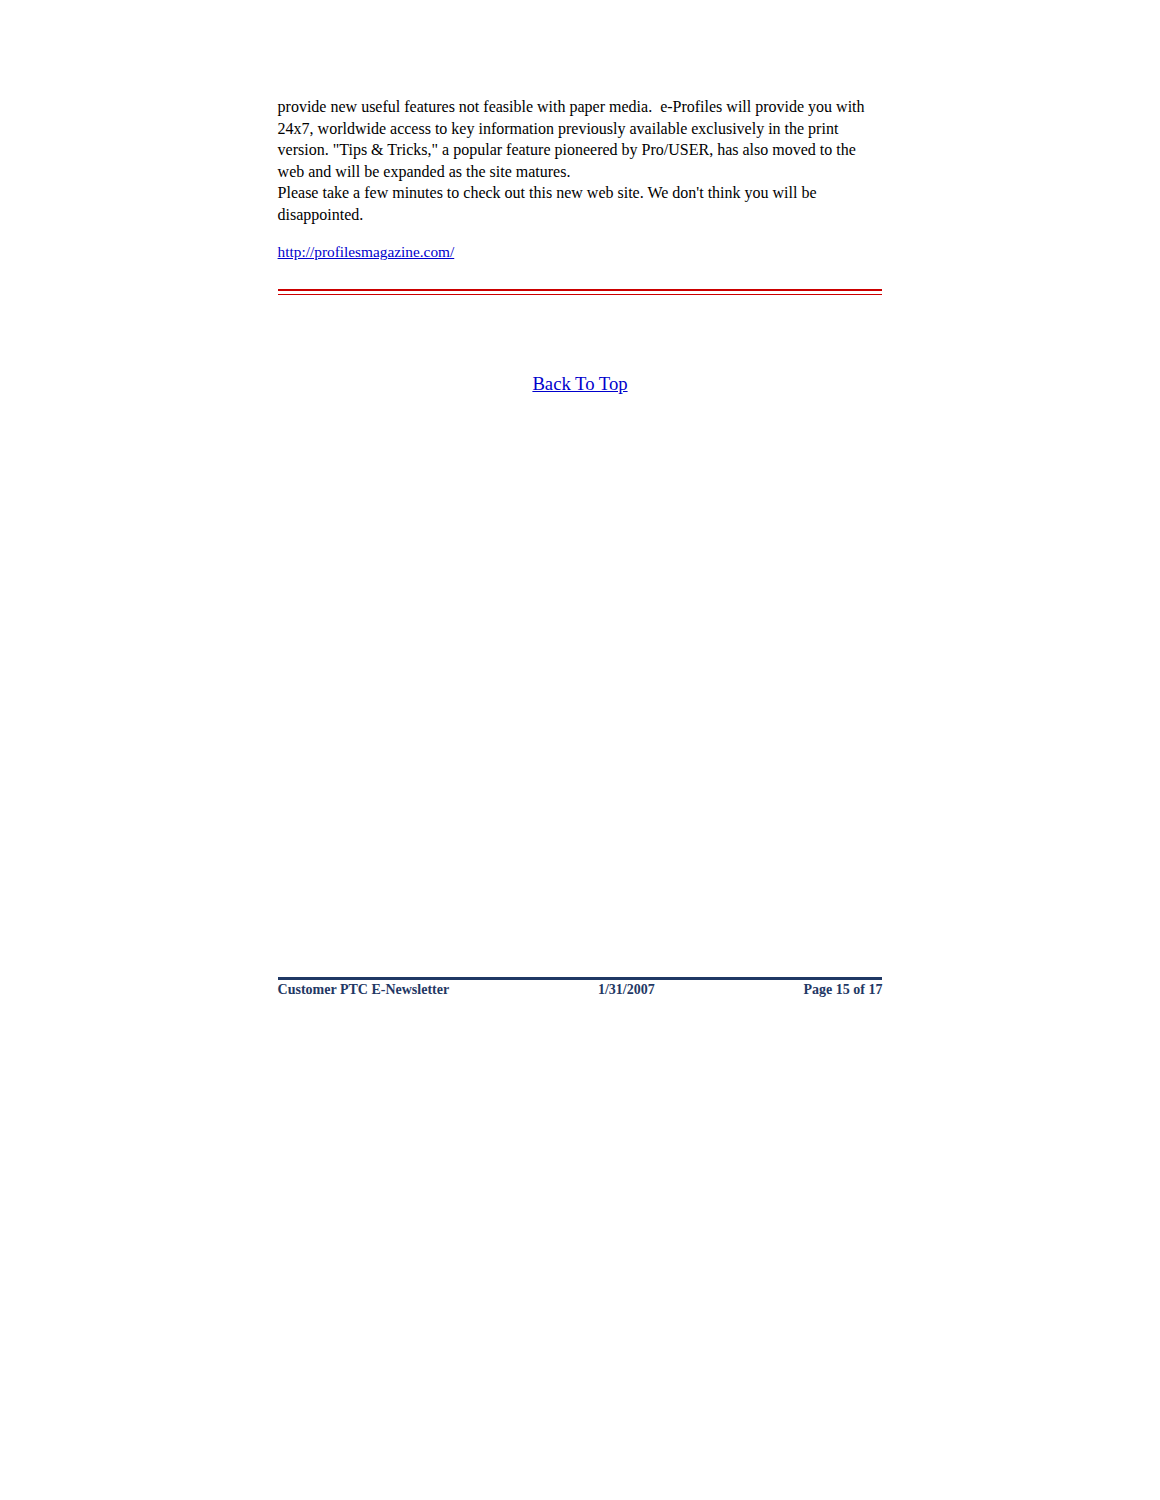provide new useful features not feasible with paper media. e-Profiles will provide you with 24x7, worldwide access to key information previously available exclusively in the print version. "Tips & Tricks," a popular feature pioneered by Pro/USER, has also moved to the web and will be expanded as the site matures.
Please take a few minutes to check out this new web site. We don't think you will be disappointed.
http://profilesmagazine.com/
Back To Top
Customer PTC E-Newsletter 1/31/2007 Page 15 of 17